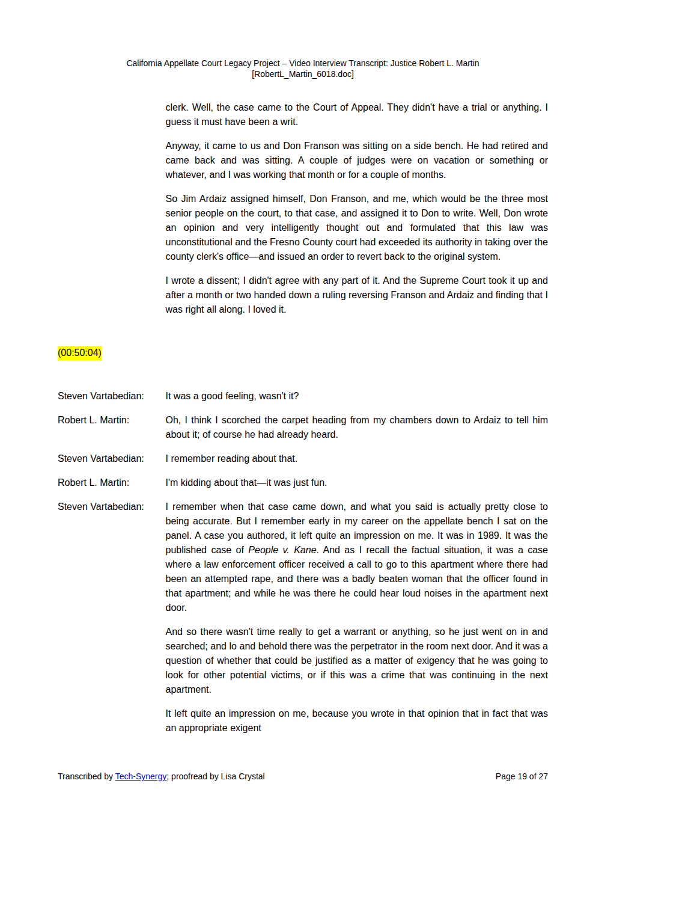California Appellate Court Legacy Project – Video Interview Transcript: Justice Robert L. Martin
[RobertL_Martin_6018.doc]
clerk. Well, the case came to the Court of Appeal. They didn't have a trial or anything. I guess it must have been a writ.
Anyway, it came to us and Don Franson was sitting on a side bench. He had retired and came back and was sitting. A couple of judges were on vacation or something or whatever, and I was working that month or for a couple of months.
So Jim Ardaiz assigned himself, Don Franson, and me, which would be the three most senior people on the court, to that case, and assigned it to Don to write. Well, Don wrote an opinion and very intelligently thought out and formulated that this law was unconstitutional and the Fresno County court had exceeded its authority in taking over the county clerk's office—and issued an order to revert back to the original system.
I wrote a dissent; I didn't agree with any part of it. And the Supreme Court took it up and after a month or two handed down a ruling reversing Franson and Ardaiz and finding that I was right all along. I loved it.
(00:50:04)
| Steven Vartabedian: | It was a good feeling, wasn't it? |
| Robert L. Martin: | Oh, I think I scorched the carpet heading from my chambers down to Ardaiz to tell him about it; of course he had already heard. |
| Steven Vartabedian: | I remember reading about that. |
| Robert L. Martin: | I'm kidding about that—it was just fun. |
| Steven Vartabedian: | I remember when that case came down, and what you said is actually pretty close to being accurate. But I remember early in my career on the appellate bench I sat on the panel. A case you authored, it left quite an impression on me. It was in 1989. It was the published case of People v. Kane . And as I recall the factual situation, it was a case where a law enforcement officer received a call to go to this apartment where there had been an attempted rape, and there was a badly beaten woman that the officer found in that apartment; and while he was there he could hear loud noises in the apartment next door. And so there wasn't time really to get a warrant or anything, so he just went on in and searched; and lo and behold there was the perpetrator in the room next door. And it was a question of whether that could be justified as a matter of exigency that he was going to look for other potential victims, or if this was a crime that was continuing in the next apartment. It left quite an impression on me, because you wrote in that opinion that in fact that was an appropriate exigent |
Transcribed by Tech-Synergy; proofread by Lisa Crystal Page 19 of 27